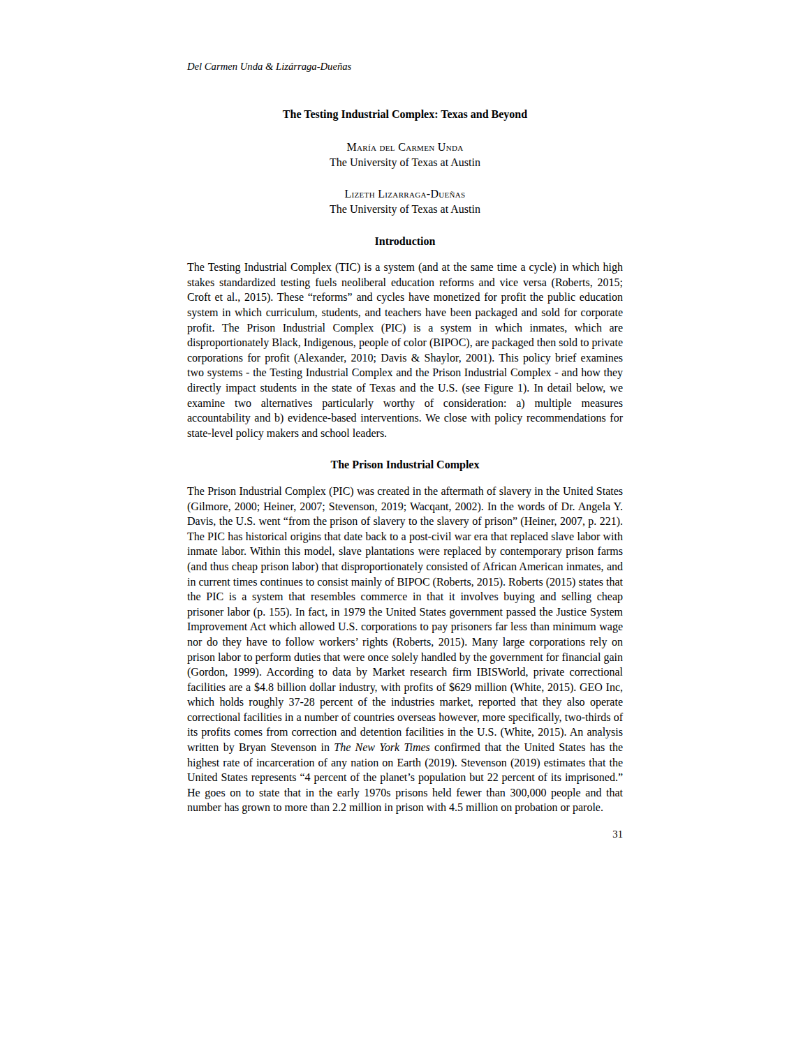Del Carmen Unda & Lizárraga-Dueñas
The Testing Industrial Complex: Texas and Beyond
María del Carmen Unda
The University of Texas at Austin
Lizeth Lizarraga-Dueñas
The University of Texas at Austin
Introduction
The Testing Industrial Complex (TIC) is a system (and at the same time a cycle) in which high stakes standardized testing fuels neoliberal education reforms and vice versa (Roberts, 2015; Croft et al., 2015). These “reforms” and cycles have monetized for profit the public education system in which curriculum, students, and teachers have been packaged and sold for corporate profit. The Prison Industrial Complex (PIC) is a system in which inmates, which are disproportionately Black, Indigenous, people of color (BIPOC), are packaged then sold to private corporations for profit (Alexander, 2010; Davis & Shaylor, 2001). This policy brief examines two systems - the Testing Industrial Complex and the Prison Industrial Complex - and how they directly impact students in the state of Texas and the U.S. (see Figure 1). In detail below, we examine two alternatives particularly worthy of consideration: a) multiple measures accountability and b) evidence-based interventions. We close with policy recommendations for state-level policy makers and school leaders.
The Prison Industrial Complex
The Prison Industrial Complex (PIC) was created in the aftermath of slavery in the United States (Gilmore, 2000; Heiner, 2007; Stevenson, 2019; Wacqant, 2002). In the words of Dr. Angela Y. Davis, the U.S. went “from the prison of slavery to the slavery of prison” (Heiner, 2007, p. 221). The PIC has historical origins that date back to a post-civil war era that replaced slave labor with inmate labor. Within this model, slave plantations were replaced by contemporary prison farms (and thus cheap prison labor) that disproportionately consisted of African American inmates, and in current times continues to consist mainly of BIPOC (Roberts, 2015). Roberts (2015) states that the PIC is a system that resembles commerce in that it involves buying and selling cheap prisoner labor (p. 155). In fact, in 1979 the United States government passed the Justice System Improvement Act which allowed U.S. corporations to pay prisoners far less than minimum wage nor do they have to follow workers’ rights (Roberts, 2015). Many large corporations rely on prison labor to perform duties that were once solely handled by the government for financial gain (Gordon, 1999). According to data by Market research firm IBISWorld, private correctional facilities are a $4.8 billion dollar industry, with profits of $629 million (White, 2015). GEO Inc, which holds roughly 37-28 percent of the industries market, reported that they also operate correctional facilities in a number of countries overseas however, more specifically, two-thirds of its profits comes from correction and detention facilities in the U.S. (White, 2015). An analysis written by Bryan Stevenson in The New York Times confirmed that the United States has the highest rate of incarceration of any nation on Earth (2019). Stevenson (2019) estimates that the United States represents “4 percent of the planet’s population but 22 percent of its imprisoned.” He goes on to state that in the early 1970s prisons held fewer than 300,000 people and that number has grown to more than 2.2 million in prison with 4.5 million on probation or parole.
31